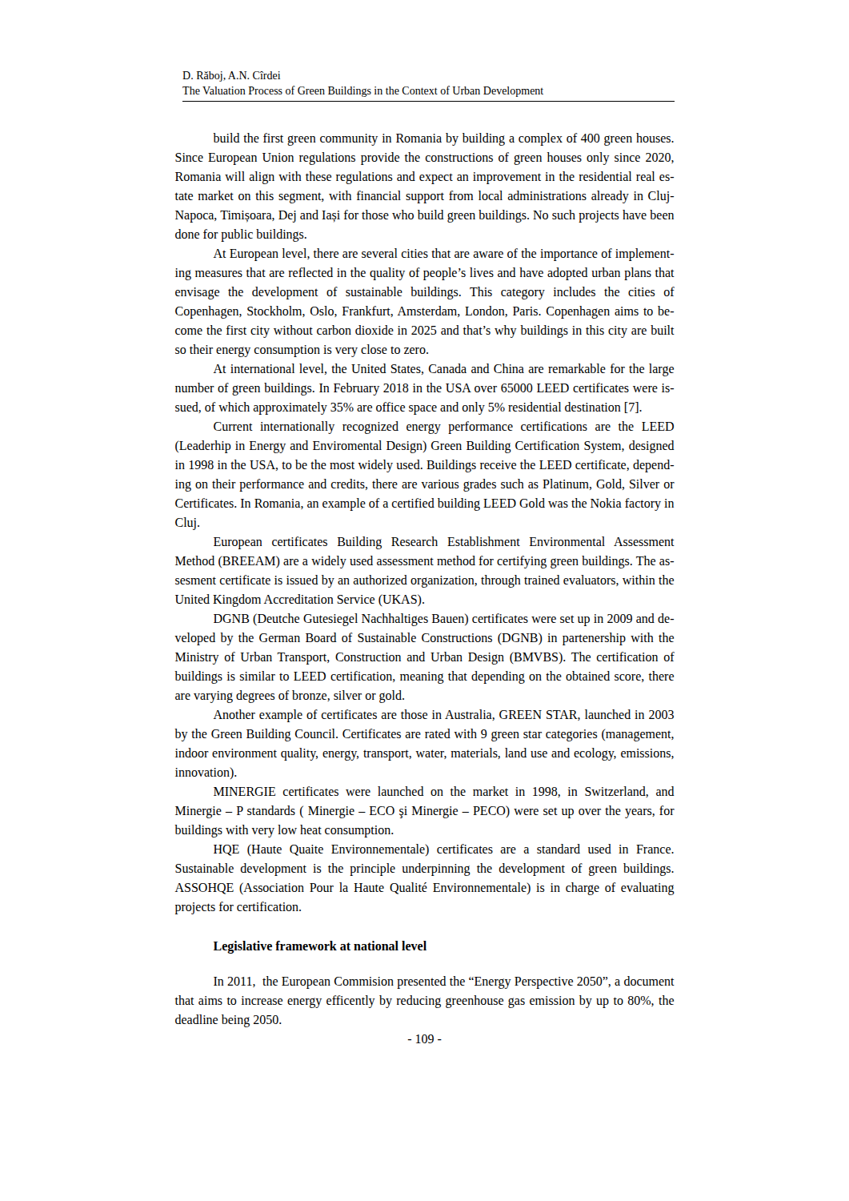D. Răboj, A.N. Cîrdei
The Valuation Process of Green Buildings in the Context of Urban Development
build the first green community in Romania by building a complex of 400 green houses. Since European Union regulations provide the constructions of green houses only since 2020, Romania will align with these regulations and expect an improvement in the residential real estate market on this segment, with financial support from local administrations already in Cluj-Napoca, Timișoara, Dej and Iași for those who build green buildings. No such projects have been done for public buildings.
At European level, there are several cities that are aware of the importance of implementing measures that are reflected in the quality of people’s lives and have adopted urban plans that envisage the development of sustainable buildings. This category includes the cities of Copenhagen, Stockholm, Oslo, Frankfurt, Amsterdam, London, Paris. Copenhagen aims to become the first city without carbon dioxide in 2025 and that’s why buildings in this city are built so their energy consumption is very close to zero.
At international level, the United States, Canada and China are remarkable for the large number of green buildings. In February 2018 in the USA over 65000 LEED certificates were issued, of which approximately 35% are office space and only 5% residential destination [7].
Current internationally recognized energy performance certifications are the LEED (Leaderhip in Energy and Enviromental Design) Green Building Certification System, designed in 1998 in the USA, to be the most widely used. Buildings receive the LEED certificate, depending on their performance and credits, there are various grades such as Platinum, Gold, Silver or Certificates. In Romania, an example of a certified building LEED Gold was the Nokia factory in Cluj.
European certificates Building Research Establishment Environmental Assessment Method (BREEAM) are a widely used assessment method for certifying green buildings. The assesment certificate is issued by an authorized organization, through trained evaluators, within the United Kingdom Accreditation Service (UKAS).
DGNB (Deutche Gutesiegel Nachhaltiges Bauen) certificates were set up in 2009 and developed by the German Board of Sustainable Constructions (DGNB) in partenership with the Ministry of Urban Transport, Construction and Urban Design (BMVBS). The certification of buildings is similar to LEED certification, meaning that depending on the obtained score, there are varying degrees of bronze, silver or gold.
Another example of certificates are those in Australia, GREEN STAR, launched in 2003 by the Green Building Council. Certificates are rated with 9 green star categories (management, indoor environment quality, energy, transport, water, materials, land use and ecology, emissions, innovation).
MINERGIE certificates were launched on the market in 1998, in Switzerland, and Minergie – P standards ( Minergie – ECO şi Minergie – PECO) were set up over the years, for buildings with very low heat consumption.
HQE (Haute Quaite Environnementale) certificates are a standard used in France. Sustainable development is the principle underpinning the development of green buildings. ASSOHQE (Association Pour la Haute Qualité Environnementale) is in charge of evaluating projects for certification.
Legislative framework at national level
In 2011, the European Commision presented the “Energy Perspective 2050”, a document that aims to increase energy efficently by reducing greenhouse gas emission by up to 80%, the deadline being 2050.
- 109 -